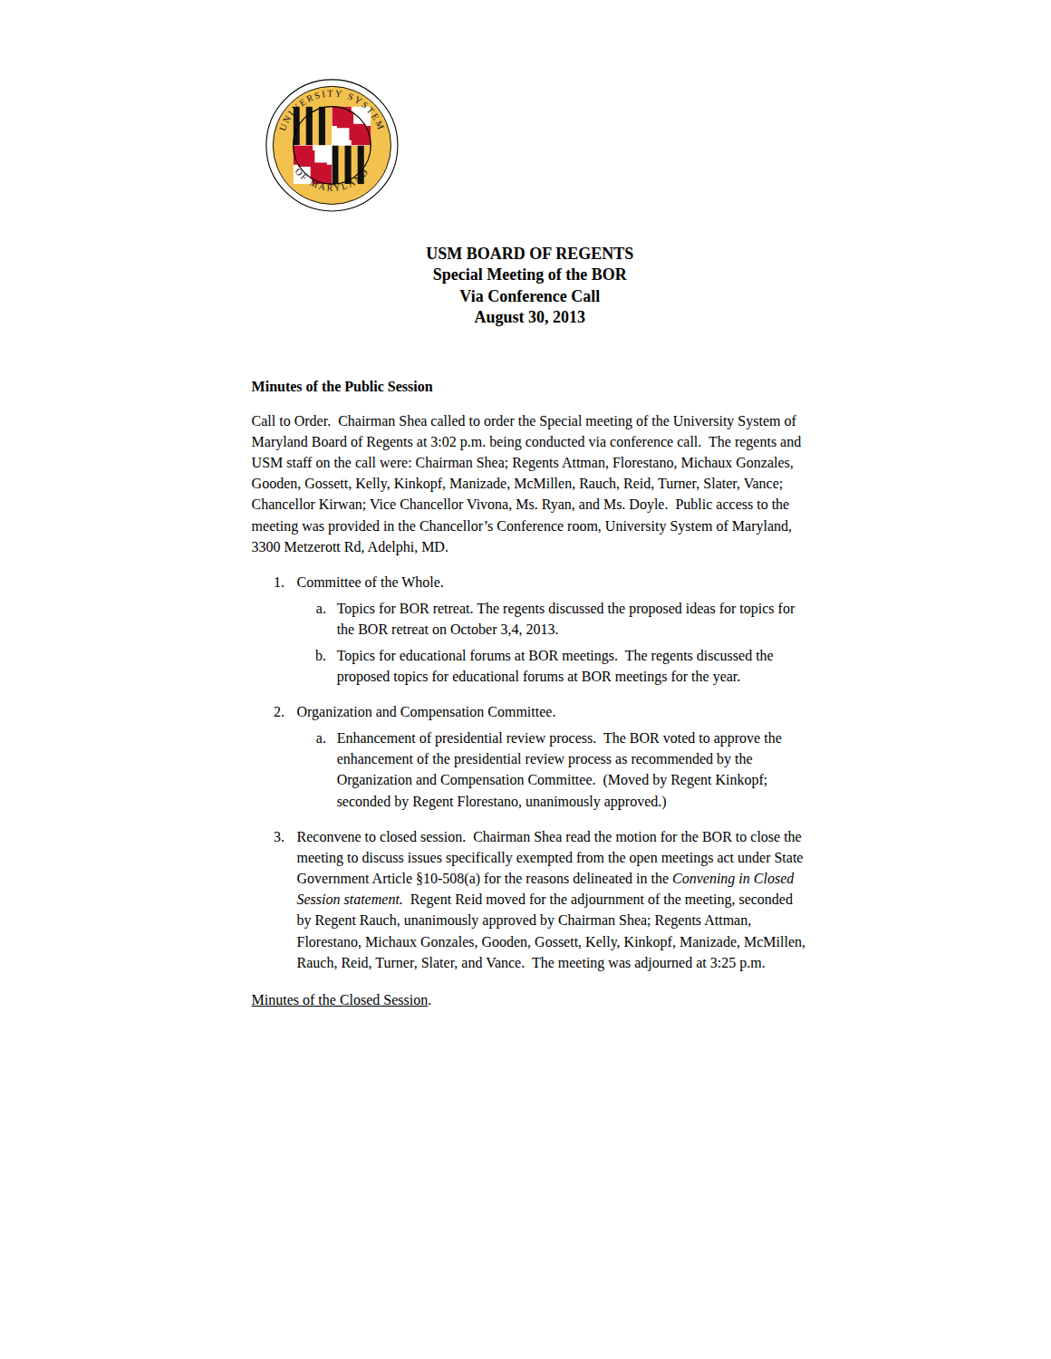UNIVERSITY SYSTEM OF MARYLAND
USM BOARD OF REGENTS Special Meeting of the BOR Via Conference Call August 30, 2013
Minutes of the Public Session
Call to Order. Chairman Shea called to order the Special meeting of the University System of Maryland Board of Regents at 3:02 p.m. being conducted via conference call. The regents and USM staff on the call were: Chairman Shea; Regents Attman, Florestano, Michaux Gonzales, Gooden, Gossett, Kelly, Kinkopf, Manizade, McMillen, Rauch, Reid, Turner, Slater, Vance; Chancellor Kirwan; Vice Chancellor Vivona, Ms. Ryan, and Ms. Doyle. Public access to the meeting was provided in the Chancellor’s Conference room, University System of Maryland, 3300 Metzerott Rd, Adelphi, MD.
Committee of the Whole.
Topics for BOR retreat. The regents discussed the proposed ideas for topics for the BOR retreat on October 3,4, 2013.
Topics for educational forums at BOR meetings. The regents discussed the proposed topics for educational forums at BOR meetings for the year.
Organization and Compensation Committee.
Enhancement of presidential review process. The BOR voted to approve the enhancement of the presidential review process as recommended by the Organization and Compensation Committee. (Moved by Regent Kinkopf; seconded by Regent Florestano, unanimously approved.)
Reconvene to closed session. Chairman Shea read the motion for the BOR to close the meeting to discuss issues specifically exempted from the open meetings act under State Government Article §10-508(a) for the reasons delineated in the Convening in Closed Session statement. Regent Reid moved for the adjournment of the meeting, seconded by Regent Rauch, unanimously approved by Chairman Shea; Regents Attman, Florestano, Michaux Gonzales, Gooden, Gossett, Kelly, Kinkopf, Manizade, McMillen, Rauch, Reid, Turner, Slater, and Vance. The meeting was adjourned at 3:25 p.m.
Minutes of the Closed Session.